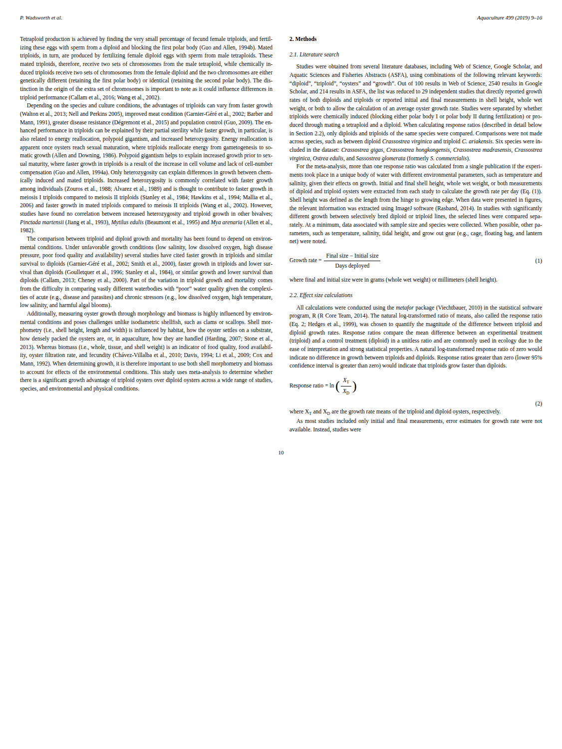P. Wadsworth et al.
Aquaculture 499 (2019) 9–16
Tetraploid production is achieved by finding the very small percentage of fecund female triploids, and fertilizing these eggs with sperm from a diploid and blocking the first polar body (Guo and Allen, 1994b). Mated triploids, in turn, are produced by fertilizing female diploid eggs with sperm from male tetraploids. These mated triploids, therefore, receive two sets of chromosomes from the male tetraploid, while chemically induced triploids receive two sets of chromosomes from the female diploid and the two chromosomes are either genetically different (retaining the first polar body) or identical (retaining the second polar body). The distinction in the origin of the extra set of chromosomes is important to note as it could influence differences in triploid performance (Callam et al., 2016; Wang et al., 2002).
Depending on the species and culture conditions, the advantages of triploids can vary from faster growth (Walton et al., 2013; Nell and Perkins 2005), improved meat condition (Garnier-Géré et al., 2002; Barber and Mann, 1991), greater disease resistance (Dégremont et al., 2015) and population control (Guo, 2009). The enhanced performance in triploids can be explained by their partial sterility while faster growth, in particular, is also related to energy reallocation, polypoid gigantism, and increased heterozygosity. Energy reallocation is apparent once oysters reach sexual maturation, where triploids reallocate energy from gametogenesis to somatic growth (Allen and Downing, 1986). Polypoid gigantism helps to explain increased growth prior to sexual maturity, where faster growth in triploids is a result of the increase in cell volume and lack of cell-number compensation (Guo and Allen, 1994a). Only heterozygosity can explain differences in growth between chemically induced and mated triploids. Increased heterozygosity is commonly correlated with faster growth among individuals (Zouros et al., 1988; Alvarez et al., 1989) and is thought to contribute to faster growth in meiosis I triploids compared to meiosis II triploids (Stanley et al., 1984; Hawkins et al., 1994; Mallia et al., 2006) and faster growth in mated triploids compared to meiosis II triploids (Wang et al., 2002). However, studies have found no correlation between increased heterozygosity and triploid growth in other bivalves; Pinctada martensii (Jiang et al., 1993), Mytilus edulis (Beaumont et al., 1995) and Mya arenaria (Allen et al., 1982).
The comparison between triploid and diploid growth and mortality has been found to depend on environmental conditions. Under unfavorable growth conditions (low salinity, low dissolved oxygen, high disease pressure, poor food quality and availability) several studies have cited faster growth in triploids and similar survival to diploids (Garnier-Géré et al., 2002; Smith et al., 2000), faster growth in triploids and lower survival than diploids (Goulletquer et al., 1996; Stanley et al., 1984), or similar growth and lower survival than diploids (Callam, 2013; Cheney et al., 2000). Part of the variation in triploid growth and mortality comes from the difficulty in comparing vastly different waterbodies with “poor” water quality given the complexities of acute (e.g., disease and parasites) and chronic stressors (e.g., low dissolved oxygen, high temperature, low salinity, and harmful algal blooms).
Additionally, measuring oyster growth through morphology and biomass is highly influenced by environmental conditions and poses challenges unlike isodiametric shellfish, such as clams or scallops. Shell morphometry (i.e., shell height, length and width) is influenced by habitat, how the oyster settles on a substrate, how densely packed the oysters are, or, in aquaculture, how they are handled (Harding, 2007; Stone et al., 2013). Whereas biomass (i.e., whole, tissue, and shell weight) is an indicator of food quality, food availability, oyster filtration rate, and fecundity (Chávez-Villalba et al., 2010; Davis, 1994; Li et al., 2009; Cox and Mann, 1992). When determining growth, it is therefore important to use both shell morphometry and biomass to account for effects of the environmental conditions. This study uses meta-analysis to determine whether there is a significant growth advantage of triploid oysters over diploid oysters across a wide range of studies, species, and environmental and physical conditions.
2. Methods
2.1. Literature search
Studies were obtained from several literature databases, including Web of Science, Google Scholar, and Aquatic Sciences and Fisheries Abstracts (ASFA), using combinations of the following relevant keywords: “diploid”, “triploid”, “oysters” and “growth”. Out of 100 results in Web of Science, 2540 results in Google Scholar, and 214 results in ASFA, the list was reduced to 29 independent studies that directly reported growth rates of both diploids and triploids or reported initial and final measurements in shell height, whole wet weight, or both to allow the calculation of an average oyster growth rate. Studies were separated by whether triploids were chemically induced (blocking either polar body I or polar body II during fertilization) or produced through mating a tetraploid and a diploid. When calculating response ratios (described in detail below in Section 2.2), only diploids and triploids of the same species were compared. Comparisons were not made across species, such as between diploid Crassostrea virginica and triploid C. ariakensis. Six species were included in the dataset: Crassostrea gigas, Crassostrea hongkongensis, Crassostrea madrasensis, Crassostrea virginica, Ostrea edulis, and Sassostrea glomerata (formerly S. commercialis).
For the meta-analysis, more than one response ratio was calculated from a single publication if the experiments took place in a unique body of water with different environmental parameters, such as temperature and salinity, given their effects on growth. Initial and final shell height, whole wet weight, or both measurements of diploid and triploid oysters were extracted from each study to calculate the growth rate per day (Eq. (1)). Shell height was defined as the length from the hinge to growing edge. When data were presented in figures, the relevant information was extracted using ImageJ software (Rasband, 2014). In studies with significantly different growth between selectively bred diploid or triploid lines, the selected lines were compared separately. At a minimum, data associated with sample size and species were collected. When possible, other parameters, such as temperature, salinity, tidal height, and grow out gear (e.g., cage, floating bag, and lantern net) were noted.
Growth rate = Final size − Initial size Days deployed
(1)
where final and initial size were in grams (whole wet weight) or millimeters (shell height).
2.2. Effect size calculations
All calculations were conducted using the metafor package (Viechtbauer, 2010) in the statistical software program, R (R Core Team, 2014). The natural log-transformed ratio of means, also called the response ratio (Eq. 2; Hedges et al., 1999), was chosen to quantify the magnitude of the difference between triploid and diploid growth rates. Response ratios compare the mean difference between an experimental treatment (triploid) and a control treatment (diploid) in a unitless ratio and are commonly used in ecology due to the ease of interpretation and strong statistical properties. A natural log-transformed response ratio of zero would indicate no difference in growth between triploids and diploids. Response ratios greater than zero (lower 95% confidence interval is greater than zero) would indicate that triploids grow faster than diploids.
Response ratio = ln ( XT XD )
(2)
where XT and XD are the growth rate means of the triploid and diploid oysters, respectively.
As most studies included only initial and final measurements, error estimates for growth rate were not available. Instead, studies were
10